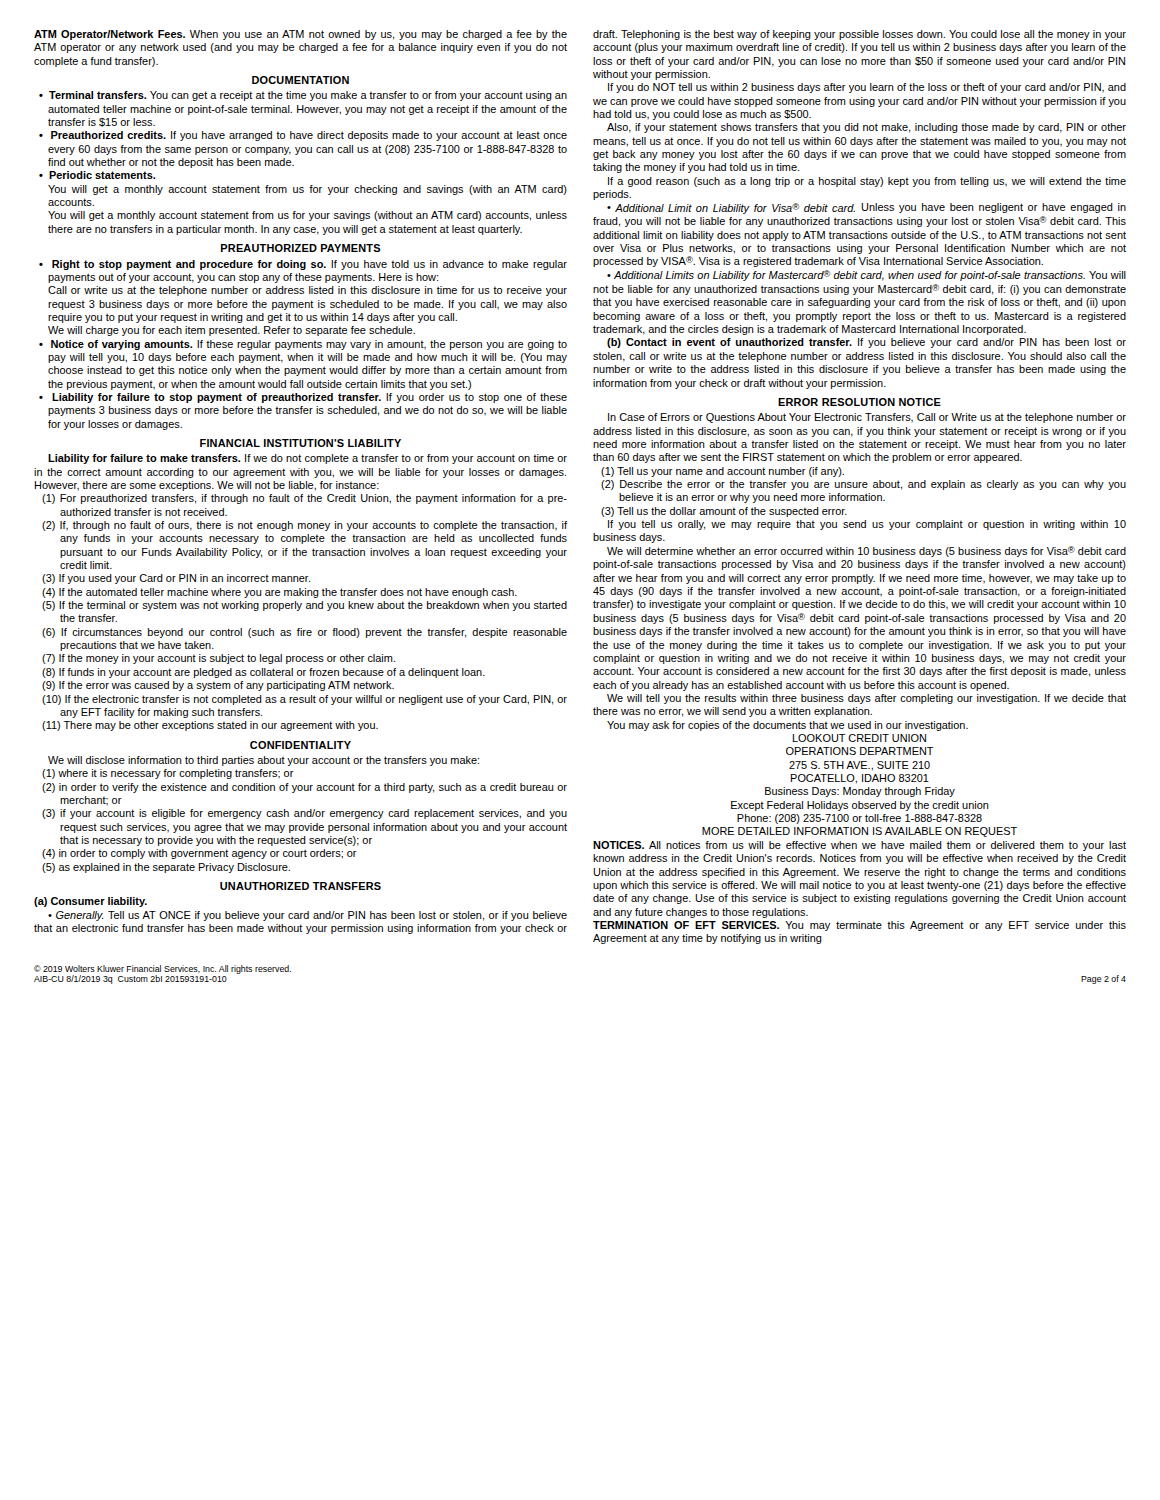ATM Operator/Network Fees. When you use an ATM not owned by us, you may be charged a fee by the ATM operator or any network used (and you may be charged a fee for a balance inquiry even if you do not complete a fund transfer).
Documentation
Terminal transfers. You can get a receipt at the time you make a transfer to or from your account using an automated teller machine or point-of-sale terminal. However, you may not get a receipt if the amount of the transfer is $15 or less.
Preauthorized credits. If you have arranged to have direct deposits made to your account at least once every 60 days from the same person or company, you can call us at (208) 235-7100 or 1-888-847-8328 to find out whether or not the deposit has been made.
Periodic statements.
You will get a monthly account statement from us for your checking and savings (with an ATM card) accounts.
You will get a monthly account statement from us for your savings (without an ATM card) accounts, unless there are no transfers in a particular month. In any case, you will get a statement at least quarterly.
Preauthorized Payments
Right to stop payment and procedure for doing so. If you have told us in advance to make regular payments out of your account, you can stop any of these payments. Here is how:
Call or write us at the telephone number or address listed in this disclosure in time for us to receive your request 3 business days or more before the payment is scheduled to be made. If you call, we may also require you to put your request in writing and get it to us within 14 days after you call.
We will charge you for each item presented. Refer to separate fee schedule.
Notice of varying amounts. If these regular payments may vary in amount, the person you are going to pay will tell you, 10 days before each payment, when it will be made and how much it will be. (You may choose instead to get this notice only when the payment would differ by more than a certain amount from the previous payment, or when the amount would fall outside certain limits that you set.)
Liability for failure to stop payment of preauthorized transfer. If you order us to stop one of these payments 3 business days or more before the transfer is scheduled, and we do not do so, we will be liable for your losses or damages.
Financial Institution's Liability
Liability for failure to make transfers. If we do not complete a transfer to or from your account on time or in the correct amount according to our agreement with you, we will be liable for your losses or damages. However, there are some exceptions. We will not be liable, for instance:
(1) For preauthorized transfers, if through no fault of the Credit Union, the payment information for a pre-authorized transfer is not received.
(2) If, through no fault of ours, there is not enough money in your accounts to complete the transaction, if any funds in your accounts necessary to complete the transaction are held as uncollected funds pursuant to our Funds Availability Policy, or if the transaction involves a loan request exceeding your credit limit.
(3) If you used your Card or PIN in an incorrect manner.
(4) If the automated teller machine where you are making the transfer does not have enough cash.
(5) If the terminal or system was not working properly and you knew about the breakdown when you started the transfer.
(6) If circumstances beyond our control (such as fire or flood) prevent the transfer, despite reasonable precautions that we have taken.
(7) If the money in your account is subject to legal process or other claim.
(8) If funds in your account are pledged as collateral or frozen because of a delinquent loan.
(9) If the error was caused by a system of any participating ATM network.
(10) If the electronic transfer is not completed as a result of your willful or negligent use of your Card, PIN, or any EFT facility for making such transfers.
(11) There may be other exceptions stated in our agreement with you.
Confidentiality
We will disclose information to third parties about your account or the transfers you make:
(1) where it is necessary for completing transfers; or
(2) in order to verify the existence and condition of your account for a third party, such as a credit bureau or merchant; or
(3) if your account is eligible for emergency cash and/or emergency card replacement services, and you request such services, you agree that we may provide personal information about you and your account that is necessary to provide you with the requested service(s); or
(4) in order to comply with government agency or court orders; or
(5) as explained in the separate Privacy Disclosure.
Unauthorized Transfers
(a) Consumer liability.
• Generally. Tell us AT ONCE if you believe your card and/or PIN has been lost or stolen, or if you believe that an electronic fund transfer has been made without your permission using information from your check or draft. Telephoning is the best way of keeping your possible losses down. You could lose all the money in your account (plus your maximum overdraft line of credit). If you tell us within 2 business days after you learn of the loss or theft of your card and/or PIN, you can lose no more than $50 if someone used your card and/or PIN without your permission.
If you do NOT tell us within 2 business days after you learn of the loss or theft of your card and/or PIN, and we can prove we could have stopped someone from using your card and/or PIN without your permission if you had told us, you could lose as much as $500.
Also, if your statement shows transfers that you did not make, including those made by card, PIN or other means, tell us at once. If you do not tell us within 60 days after the statement was mailed to you, you may not get back any money you lost after the 60 days if we can prove that we could have stopped someone from taking the money if you had told us in time.
If a good reason (such as a long trip or a hospital stay) kept you from telling us, we will extend the time periods.
• Additional Limit on Liability for Visa® debit card. Unless you have been negligent or have engaged in fraud, you will not be liable for any unauthorized transactions using your lost or stolen Visa® debit card. This additional limit on liability does not apply to ATM transactions outside of the U.S., to ATM transactions not sent over Visa or Plus networks, or to transactions using your Personal Identification Number which are not processed by VISA®. Visa is a registered trademark of Visa International Service Association.
• Additional Limits on Liability for Mastercard® debit card, when used for point-of-sale transactions. You will not be liable for any unauthorized transactions using your Mastercard® debit card, if: (i) you can demonstrate that you have exercised reasonable care in safeguarding your card from the risk of loss or theft, and (ii) upon becoming aware of a loss or theft, you promptly report the loss or theft to us. Mastercard is a registered trademark, and the circles design is a trademark of Mastercard International Incorporated.
(b) Contact in event of unauthorized transfer. If you believe your card and/or PIN has been lost or stolen, call or write us at the telephone number or address listed in this disclosure. You should also call the number or write to the address listed in this disclosure if you believe a transfer has been made using the information from your check or draft without your permission.
Error Resolution Notice
In Case of Errors or Questions About Your Electronic Transfers, Call or Write us at the telephone number or address listed in this disclosure, as soon as you can, if you think your statement or receipt is wrong or if you need more information about a transfer listed on the statement or receipt. We must hear from you no later than 60 days after we sent the FIRST statement on which the problem or error appeared.
(1) Tell us your name and account number (if any).
(2) Describe the error or the transfer you are unsure about, and explain as clearly as you can why you believe it is an error or why you need more information.
(3) Tell us the dollar amount of the suspected error.
If you tell us orally, we may require that you send us your complaint or question in writing within 10 business days.
We will determine whether an error occurred within 10 business days (5 business days for Visa® debit card point-of-sale transactions processed by Visa and 20 business days if the transfer involved a new account) after we hear from you and will correct any error promptly. If we need more time, however, we may take up to 45 days (90 days if the transfer involved a new account, a point-of-sale transaction, or a foreign-initiated transfer) to investigate your complaint or question. If we decide to do this, we will credit your account within 10 business days (5 business days for Visa® debit card point-of-sale transactions processed by Visa and 20 business days if the transfer involved a new account) for the amount you think is in error, so that you will have the use of the money during the time it takes us to complete our investigation. If we ask you to put your complaint or question in writing and we do not receive it within 10 business days, we may not credit your account. Your account is considered a new account for the first 30 days after the first deposit is made, unless each of you already has an established account with us before this account is opened.
We will tell you the results within three business days after completing our investigation. If we decide that there was no error, we will send you a written explanation.
You may ask for copies of the documents that we used in our investigation.
LOOKOUT CREDIT UNION
OPERATIONS DEPARTMENT
275 S. 5TH AVE., SUITE 210
POCATELLO, IDAHO 83201
Business Days: Monday through Friday
Except Federal Holidays observed by the credit union
Phone: (208) 235-7100 or toll-free 1-888-847-8328
MORE DETAILED INFORMATION IS AVAILABLE ON REQUEST
NOTICES. All notices from us will be effective when we have mailed them or delivered them to your last known address in the Credit Union's records. Notices from you will be effective when received by the Credit Union at the address specified in this Agreement. We reserve the right to change the terms and conditions upon which this service is offered. We will mail notice to you at least twenty-one (21) days before the effective date of any change. Use of this service is subject to existing regulations governing the Credit Union account and any future changes to those regulations.
TERMINATION OF EFT SERVICES. You may terminate this Agreement or any EFT service under this Agreement at any time by notifying us in writing
© 2019 Wolters Kluwer Financial Services, Inc. All rights reserved.
AIB-CU 8/1/2019 3q Custom 2bI 201593191-010
Page 2 of 4